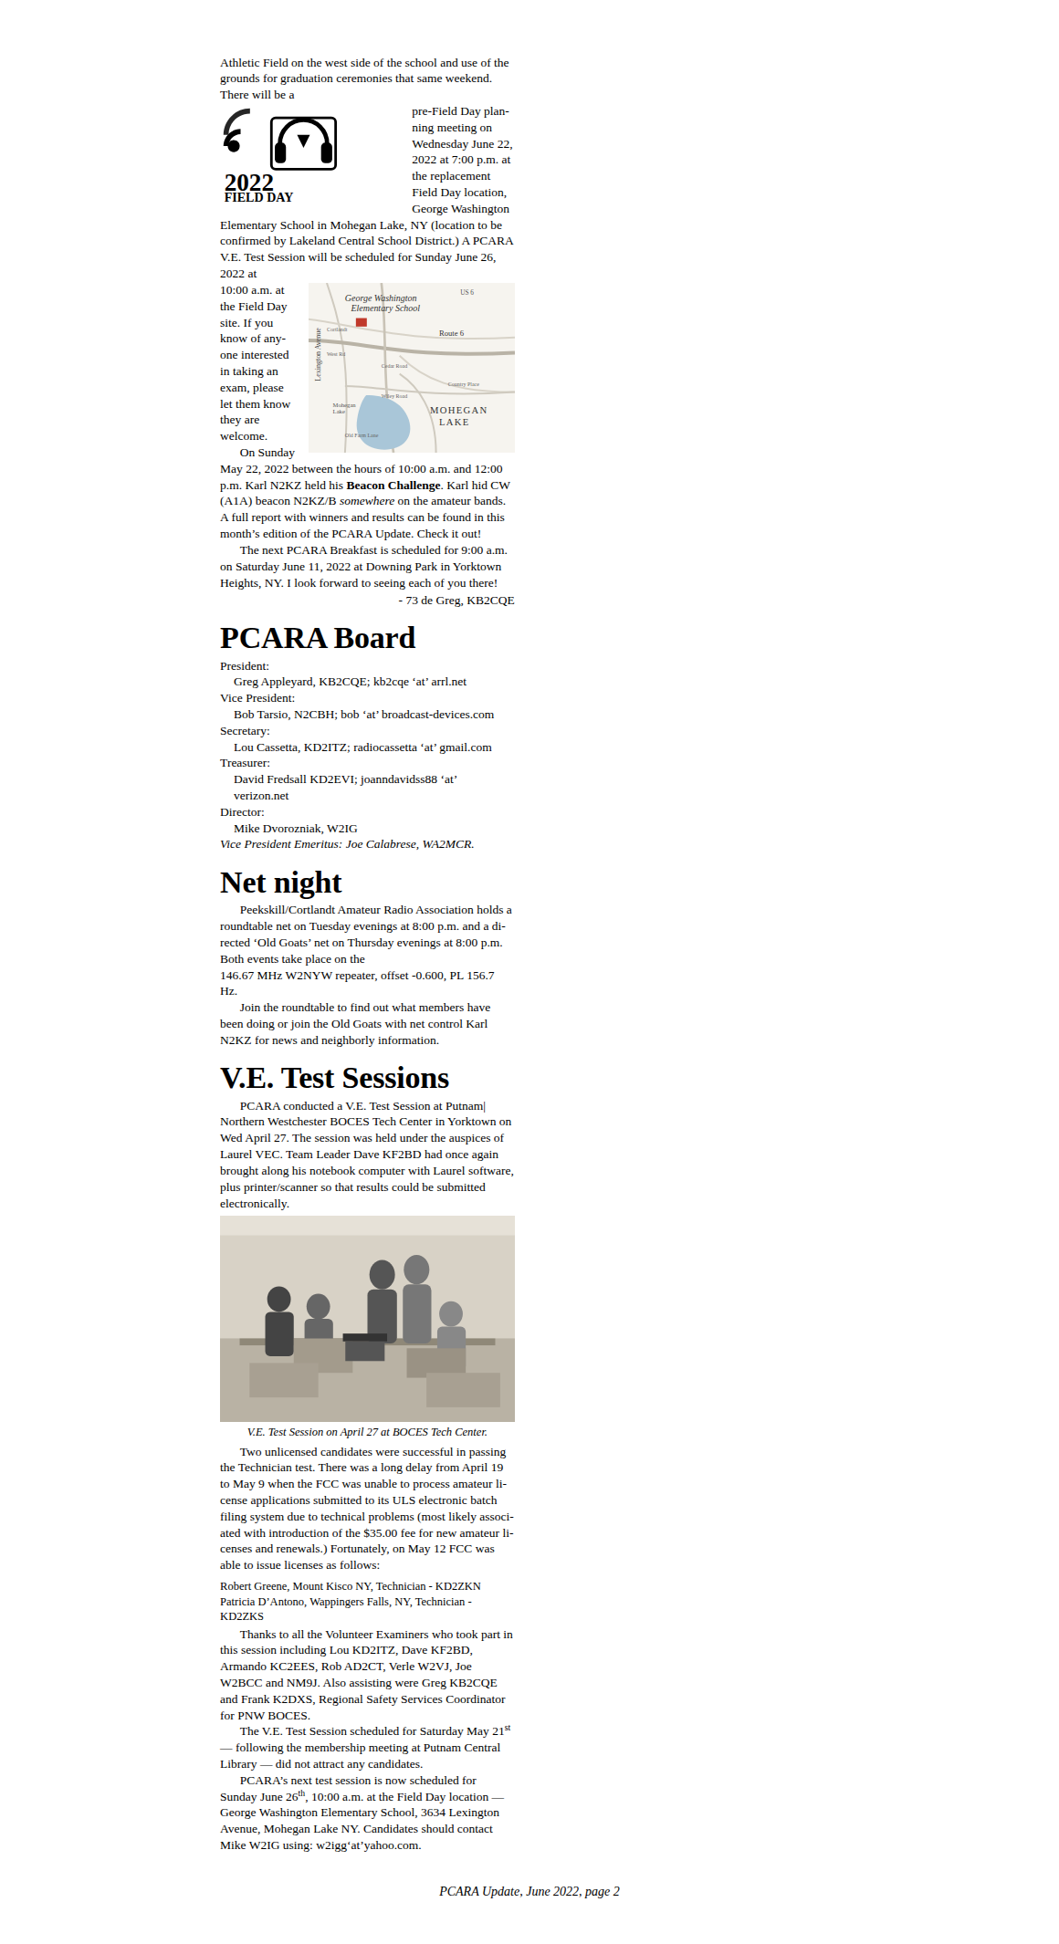Athletic Field on the west side of the school and use of the grounds for graduation ceremonies that same weekend. There will be a
pre-Field Day planning meeting on Wednesday June 22, 2022 at 7:00 p.m. at the replacement Field Day location, George Washington Elementary School in Mohegan Lake, NY (location to be confirmed by Lakeland Central School District.) A PCARA V.E. Test Session will be scheduled for Sunday June 26, 2022 at
10:00 a.m. at the Field Day site. If you know of anyone interested in taking an exam, please let them know they are welcome.
On Sunday May 22, 2022 between the hours of 10:00 a.m. and 12:00 p.m. Karl N2KZ held his Beacon Challenge. Karl hid CW (A1A) beacon N2KZ/B somewhere on the amateur bands. A full report with winners and results can be found in this month’s edition of the PCARA Update. Check it out!
The next PCARA Breakfast is scheduled for 9:00 a.m. on Saturday June 11, 2022 at Downing Park in Yorktown Heights, NY. I look forward to seeing each of you there!
- 73 de Greg, KB2CQE
PCARA Board
President:
Greg Appleyard, KB2CQE; kb2cqe ‘at’ arrl.net
Vice President:
Bob Tarsio, N2CBH; bob ‘at’ broadcast-devices.com
Secretary:
Lou Cassetta, KD2ITZ; radiocassetta ‘at’ gmail.com
Treasurer:
David Fredsall KD2EVI; joanndavidss88 ‘at’ verizon.net
Director:
Mike Dvorozniak, W2IG
Vice President Emeritus: Joe Calabrese, WA2MCR.
Net night
Peekskill/Cortlandt Amateur Radio Association holds a roundtable net on Tuesday evenings at 8:00 p.m. and a directed ‘Old Goats’ net on Thursday evenings at 8:00 p.m. Both events take place on the
146.67 MHz W2NYW repeater, offset -0.600, PL 156.7 Hz.
Join the roundtable to find out what members have been doing or join the Old Goats with net control Karl N2KZ for news and neighborly information.
V.E. Test Sessions
PCARA conducted a V.E. Test Session at Putnam| Northern Westchester BOCES Tech Center in Yorktown on Wed April 27. The session was held under the auspices of Laurel VEC. Team Leader Dave KF2BD had once again brought along his notebook computer with Laurel software, plus printer/scanner so that results could be submitted electronically.
V.E. Test Session on April 27 at BOCES Tech Center.
Two unlicensed candidates were successful in passing the Technician test. There was a long delay from April 19 to May 9 when the FCC was unable to process amateur license applications submitted to its ULS electronic batch filing system due to technical problems (most likely associated with introduction of the $35.00 fee for new amateur licenses and renewals.) Fortunately, on May 12 FCC was able to issue licenses as follows:
Robert Greene, Mount Kisco NY, Technician - KD2ZKN
Patricia D’Antono, Wappingers Falls, NY, Technician - KD2ZKS
Thanks to all the Volunteer Examiners who took part in this session including Lou KD2ITZ, Dave KF2BD, Armando KC2EES, Rob AD2CT, Verle W2VJ, Joe W2BCC and NM9J. Also assisting were Greg KB2CQE and Frank K2DXS, Regional Safety Services Coordinator for PNW BOCES.
The V.E. Test Session scheduled for Saturday May 21st — following the membership meeting at Putnam Central Library — did not attract any candidates.
PCARA’s next test session is now scheduled for Sunday June 26th, 10:00 a.m. at the Field Day location — George Washington Elementary School, 3634 Lexington Avenue, Mohegan Lake NY. Candidates should contact Mike W2IG using: w2igg‘at’yahoo.com.
PCARA Update, June 2022, page 2